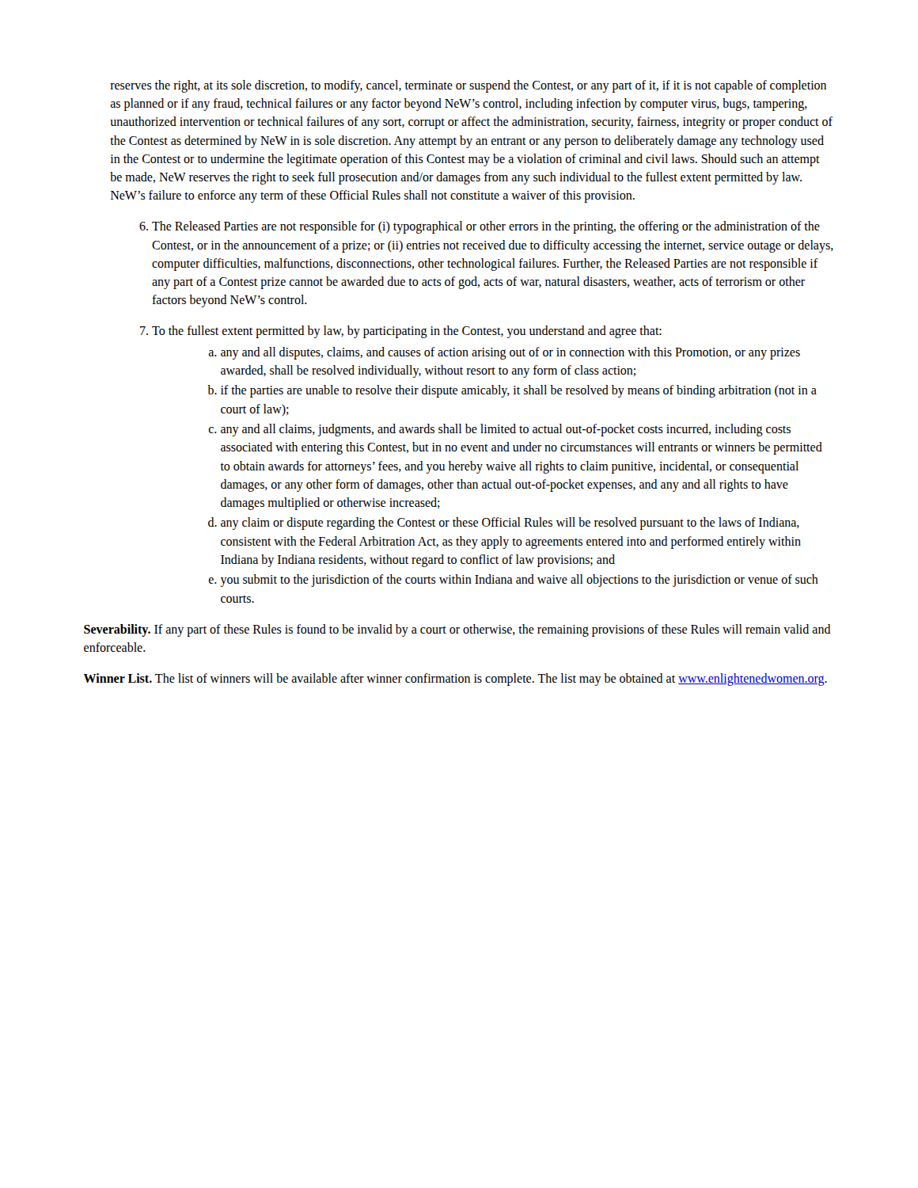reserves the right, at its sole discretion, to modify, cancel, terminate or suspend the Contest, or any part of it, if it is not capable of completion as planned or if any fraud, technical failures or any factor beyond NeW’s control, including infection by computer virus, bugs, tampering, unauthorized intervention or technical failures of any sort, corrupt or affect the administration, security, fairness, integrity or proper conduct of the Contest as determined by NeW in is sole discretion. Any attempt by an entrant or any person to deliberately damage any technology used in the Contest or to undermine the legitimate operation of this Contest may be a violation of criminal and civil laws. Should such an attempt be made, NeW reserves the right to seek full prosecution and/or damages from any such individual to the fullest extent permitted by law. NeW’s failure to enforce any term of these Official Rules shall not constitute a waiver of this provision.
The Released Parties are not responsible for (i) typographical or other errors in the printing, the offering or the administration of the Contest, or in the announcement of a prize; or (ii) entries not received due to difficulty accessing the internet, service outage or delays, computer difficulties, malfunctions, disconnections, other technological failures. Further, the Released Parties are not responsible if any part of a Contest prize cannot be awarded due to acts of god, acts of war, natural disasters, weather, acts of terrorism or other factors beyond NeW’s control.
To the fullest extent permitted by law, by participating in the Contest, you understand and agree that:
any and all disputes, claims, and causes of action arising out of or in connection with this Promotion, or any prizes awarded, shall be resolved individually, without resort to any form of class action;
if the parties are unable to resolve their dispute amicably, it shall be resolved by means of binding arbitration (not in a court of law);
any and all claims, judgments, and awards shall be limited to actual out-of-pocket costs incurred, including costs associated with entering this Contest, but in no event and under no circumstances will entrants or winners be permitted to obtain awards for attorneys’ fees, and you hereby waive all rights to claim punitive, incidental, or consequential damages, or any other form of damages, other than actual out-of-pocket expenses, and any and all rights to have damages multiplied or otherwise increased;
any claim or dispute regarding the Contest or these Official Rules will be resolved pursuant to the laws of Indiana, consistent with the Federal Arbitration Act, as they apply to agreements entered into and performed entirely within Indiana by Indiana residents, without regard to conflict of law provisions; and
you submit to the jurisdiction of the courts within Indiana and waive all objections to the jurisdiction or venue of such courts.
Severability. If any part of these Rules is found to be invalid by a court or otherwise, the remaining provisions of these Rules will remain valid and enforceable.
Winner List. The list of winners will be available after winner confirmation is complete. The list may be obtained at www.enlightenedwomen.org.